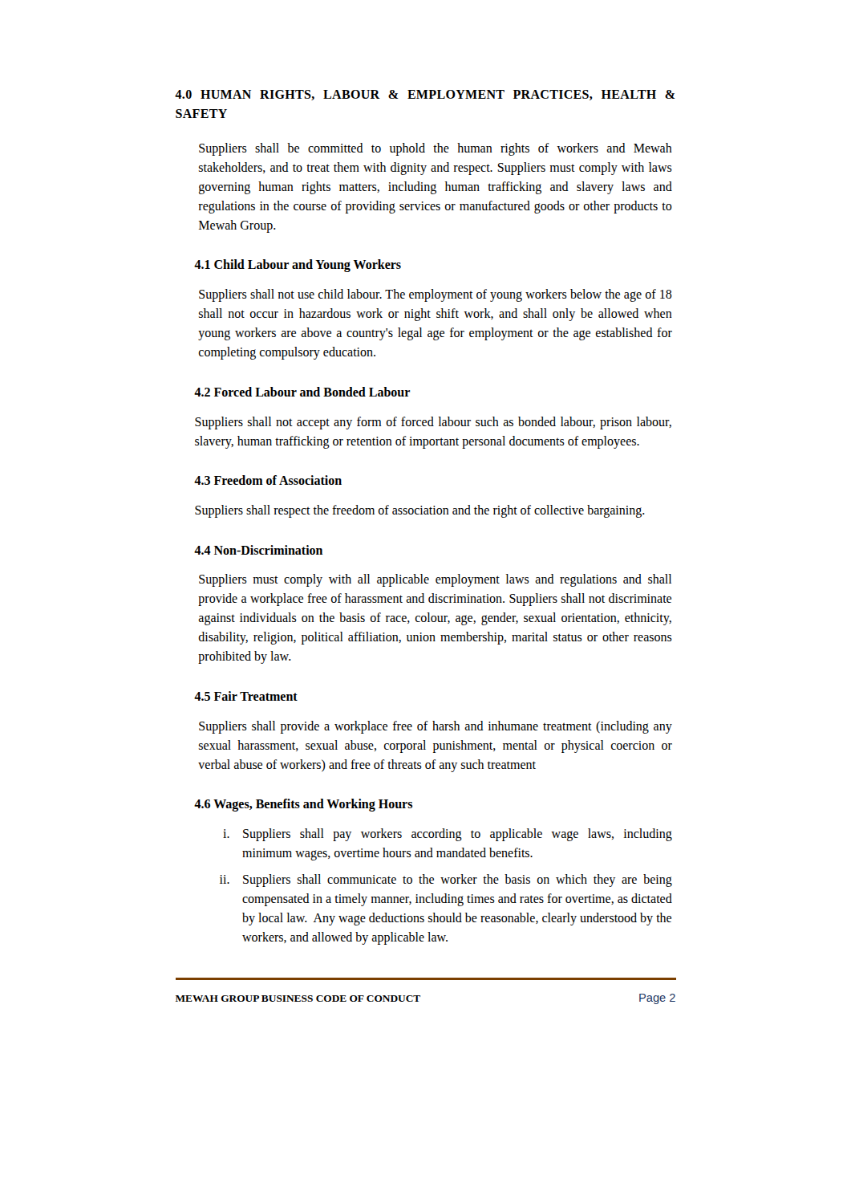4.0 HUMAN RIGHTS, LABOUR & EMPLOYMENT PRACTICES, HEALTH & SAFETY
Suppliers shall be committed to uphold the human rights of workers and Mewah stakeholders, and to treat them with dignity and respect. Suppliers must comply with laws governing human rights matters, including human trafficking and slavery laws and regulations in the course of providing services or manufactured goods or other products to Mewah Group.
4.1 Child Labour and Young Workers
Suppliers shall not use child labour. The employment of young workers below the age of 18 shall not occur in hazardous work or night shift work, and shall only be allowed when young workers are above a country's legal age for employment or the age established for completing compulsory education.
4.2 Forced Labour and Bonded Labour
Suppliers shall not accept any form of forced labour such as bonded labour, prison labour, slavery, human trafficking or retention of important personal documents of employees.
4.3 Freedom of Association
Suppliers shall respect the freedom of association and the right of collective bargaining.
4.4 Non-Discrimination
Suppliers must comply with all applicable employment laws and regulations and shall provide a workplace free of harassment and discrimination. Suppliers shall not discriminate against individuals on the basis of race, colour, age, gender, sexual orientation, ethnicity, disability, religion, political affiliation, union membership, marital status or other reasons prohibited by law.
4.5 Fair Treatment
Suppliers shall provide a workplace free of harsh and inhumane treatment (including any sexual harassment, sexual abuse, corporal punishment, mental or physical coercion or verbal abuse of workers) and free of threats of any such treatment
4.6 Wages, Benefits and Working Hours
Suppliers shall pay workers according to applicable wage laws, including minimum wages, overtime hours and mandated benefits.
Suppliers shall communicate to the worker the basis on which they are being compensated in a timely manner, including times and rates for overtime, as dictated by local law. Any wage deductions should be reasonable, clearly understood by the workers, and allowed by applicable law.
MEWAH GROUP BUSINESS CODE OF CONDUCT Page 2